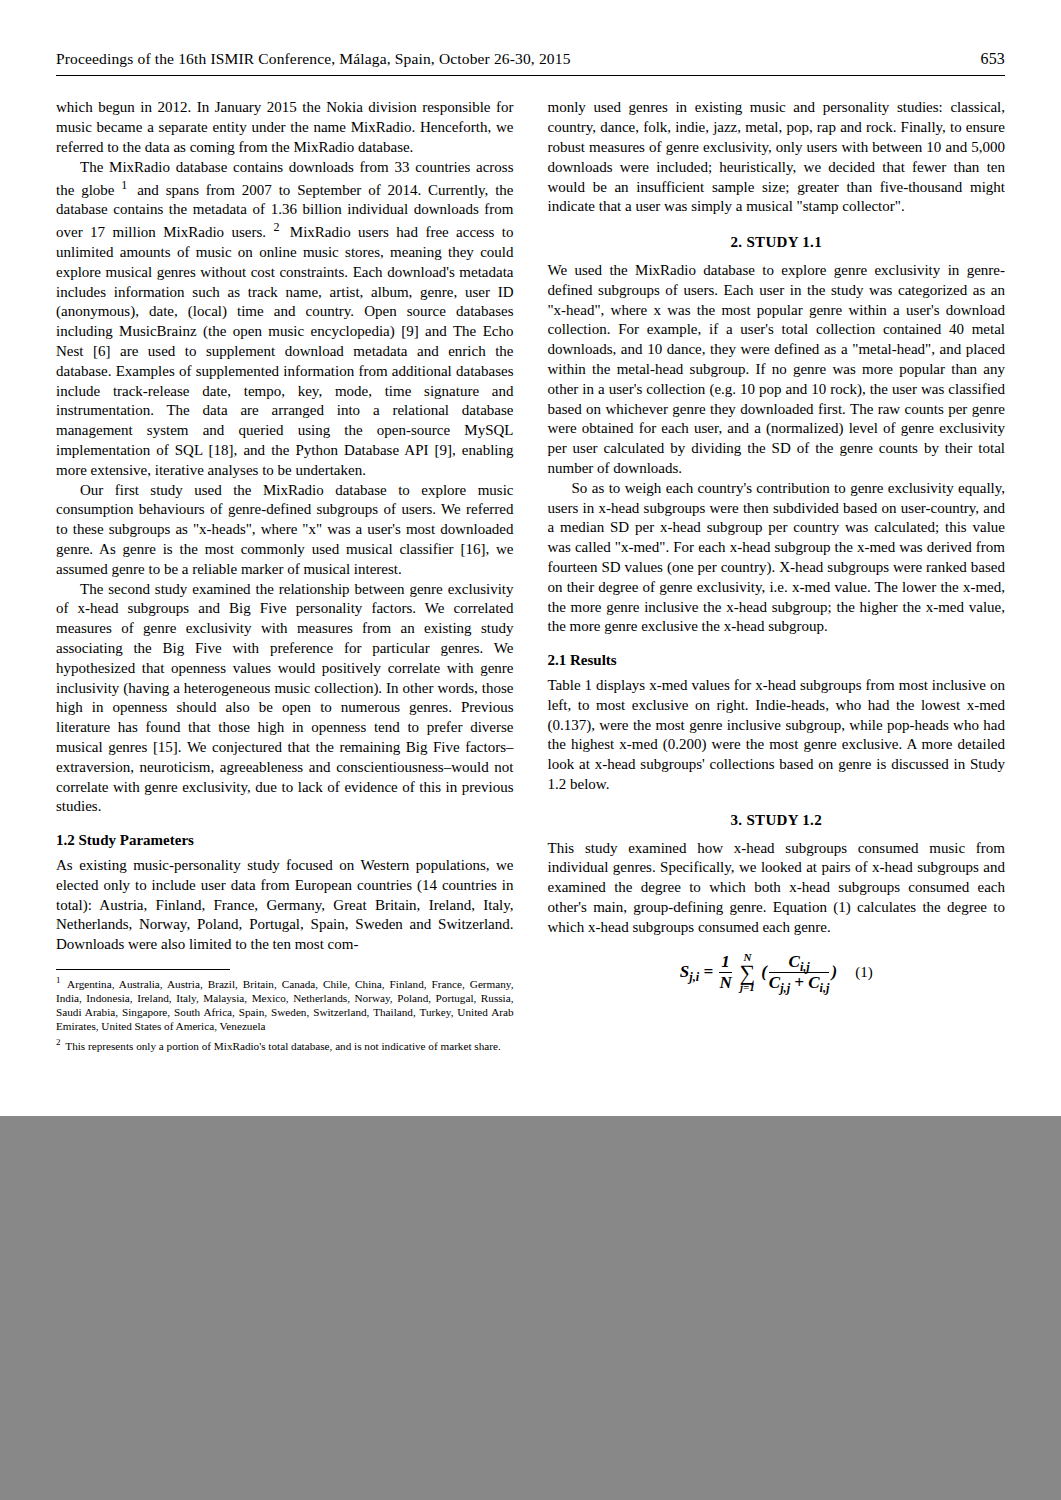Proceedings of the 16th ISMIR Conference, Málaga, Spain, October 26-30, 2015 653
which begun in 2012. In January 2015 the Nokia division responsible for music became a separate entity under the name MixRadio. Henceforth, we referred to the data as coming from the MixRadio database.
The MixRadio database contains downloads from 33 countries across the globe 1 and spans from 2007 to September of 2014. Currently, the database contains the metadata of 1.36 billion individual downloads from over 17 million MixRadio users. 2 MixRadio users had free access to unlimited amounts of music on online music stores, meaning they could explore musical genres without cost constraints. Each download's metadata includes information such as track name, artist, album, genre, user ID (anonymous), date, (local) time and country. Open source databases including MusicBrainz (the open music encyclopedia) [9] and The Echo Nest [6] are used to supplement download metadata and enrich the database. Examples of supplemented information from additional databases include track-release date, tempo, key, mode, time signature and instrumentation. The data are arranged into a relational database management system and queried using the open-source MySQL implementation of SQL [18], and the Python Database API [9], enabling more extensive, iterative analyses to be undertaken.
Our first study used the MixRadio database to explore music consumption behaviours of genre-defined subgroups of users. We referred to these subgroups as "x-heads", where "x" was a user's most downloaded genre. As genre is the most commonly used musical classifier [16], we assumed genre to be a reliable marker of musical interest.
The second study examined the relationship between genre exclusivity of x-head subgroups and Big Five personality factors. We correlated measures of genre exclusivity with measures from an existing study associating the Big Five with preference for particular genres. We hypothesized that openness values would positively correlate with genre inclusivity (having a heterogeneous music collection). In other words, those high in openness should also be open to numerous genres. Previous literature has found that those high in openness tend to prefer diverse musical genres [15]. We conjectured that the remaining Big Five factors–extraversion, neuroticism, agreeableness and conscientiousness–would not correlate with genre exclusivity, due to lack of evidence of this in previous studies.
1.2 Study Parameters
As existing music-personality study focused on Western populations, we elected only to include user data from European countries (14 countries in total): Austria, Finland, France, Germany, Great Britain, Ireland, Italy, Netherlands, Norway, Poland, Portugal, Spain, Sweden and Switzerland. Downloads were also limited to the ten most com-
1 Argentina, Australia, Austria, Brazil, Britain, Canada, Chile, China, Finland, France, Germany, India, Indonesia, Ireland, Italy, Malaysia, Mexico, Netherlands, Norway, Poland, Portugal, Russia, Saudi Arabia, Singapore, South Africa, Spain, Sweden, Switzerland, Thailand, Turkey, United Arab Emirates, United States of America, Venezuela
2 This represents only a portion of MixRadio's total database, and is not indicative of market share.
monly used genres in existing music and personality studies: classical, country, dance, folk, indie, jazz, metal, pop, rap and rock. Finally, to ensure robust measures of genre exclusivity, only users with between 10 and 5,000 downloads were included; heuristically, we decided that fewer than ten would be an insufficient sample size; greater than five-thousand might indicate that a user was simply a musical "stamp collector".
2. Study 1.1
We used the MixRadio database to explore genre exclusivity in genre-defined subgroups of users. Each user in the study was categorized as an "x-head", where x was the most popular genre within a user's download collection. For example, if a user's total collection contained 40 metal downloads, and 10 dance, they were defined as a "metal-head", and placed within the metal-head subgroup. If no genre was more popular than any other in a user's collection (e.g. 10 pop and 10 rock), the user was classified based on whichever genre they downloaded first. The raw counts per genre were obtained for each user, and a (normalized) level of genre exclusivity per user calculated by dividing the SD of the genre counts by their total number of downloads.
So as to weigh each country's contribution to genre exclusivity equally, users in x-head subgroups were then subdivided based on user-country, and a median SD per x-head subgroup per country was calculated; this value was called "x-med". For each x-head subgroup the x-med was derived from fourteen SD values (one per country). X-head subgroups were ranked based on their degree of genre exclusivity, i.e. x-med value. The lower the x-med, the more genre inclusive the x-head subgroup; the higher the x-med value, the more genre exclusive the x-head subgroup.
2.1 Results
Table 1 displays x-med values for x-head subgroups from most inclusive on left, to most exclusive on right. Indie-heads, who had the lowest x-med (0.137), were the most genre inclusive subgroup, while pop-heads who had the highest x-med (0.200) were the most genre exclusive. A more detailed look at x-head subgroups' collections based on genre is discussed in Study 1.2 below.
3. Study 1.2
This study examined how x-head subgroups consumed music from individual genres. Specifically, we looked at pairs of x-head subgroups and examined the degree to which both x-head subgroups consumed each other's main, group-defining genre. Equation (1) calculates the degree to which x-head subgroups consumed each genre.
Sj,i = 1 N N∑j=1 (Ci,j Cj,j + Ci,j) (1)